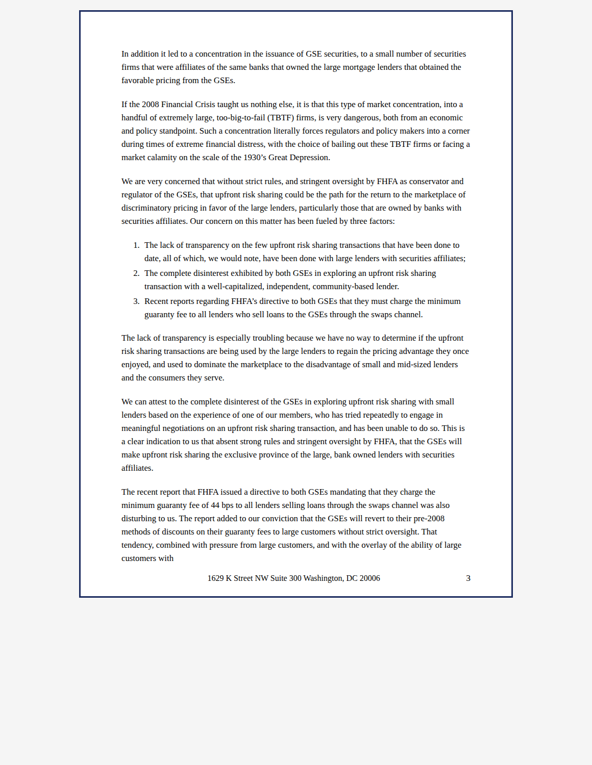In addition it led to a concentration in the issuance of GSE securities, to a small number of securities firms that were affiliates of the same banks that owned the large mortgage lenders that obtained the favorable pricing from the GSEs.
If the 2008 Financial Crisis taught us nothing else, it is that this type of market concentration, into a handful of extremely large, too-big-to-fail (TBTF) firms, is very dangerous, both from an economic and policy standpoint. Such a concentration literally forces regulators and policy makers into a corner during times of extreme financial distress, with the choice of bailing out these TBTF firms or facing a market calamity on the scale of the 1930’s Great Depression.
We are very concerned that without strict rules, and stringent oversight by FHFA as conservator and regulator of the GSEs, that upfront risk sharing could be the path for the return to the marketplace of discriminatory pricing in favor of the large lenders, particularly those that are owned by banks with securities affiliates. Our concern on this matter has been fueled by three factors:
The lack of transparency on the few upfront risk sharing transactions that have been done to date, all of which, we would note, have been done with large lenders with securities affiliates;
The complete disinterest exhibited by both GSEs in exploring an upfront risk sharing transaction with a well-capitalized, independent, community-based lender.
Recent reports regarding FHFA’s directive to both GSEs that they must charge the minimum guaranty fee to all lenders who sell loans to the GSEs through the swaps channel.
The lack of transparency is especially troubling because we have no way to determine if the upfront risk sharing transactions are being used by the large lenders to regain the pricing advantage they once enjoyed, and used to dominate the marketplace to the disadvantage of small and mid-sized lenders and the consumers they serve.
We can attest to the complete disinterest of the GSEs in exploring upfront risk sharing with small lenders based on the experience of one of our members, who has tried repeatedly to engage in meaningful negotiations on an upfront risk sharing transaction, and has been unable to do so. This is a clear indication to us that absent strong rules and stringent oversight by FHFA, that the GSEs will make upfront risk sharing the exclusive province of the large, bank owned lenders with securities affiliates.
The recent report that FHFA issued a directive to both GSEs mandating that they charge the minimum guaranty fee of 44 bps to all lenders selling loans through the swaps channel was also disturbing to us. The report added to our conviction that the GSEs will revert to their pre-2008 methods of discounts on their guaranty fees to large customers without strict oversight. That tendency, combined with pressure from large customers, and with the overlay of the ability of large customers with
1629 K Street NW Suite 300 Washington, DC 20006 3